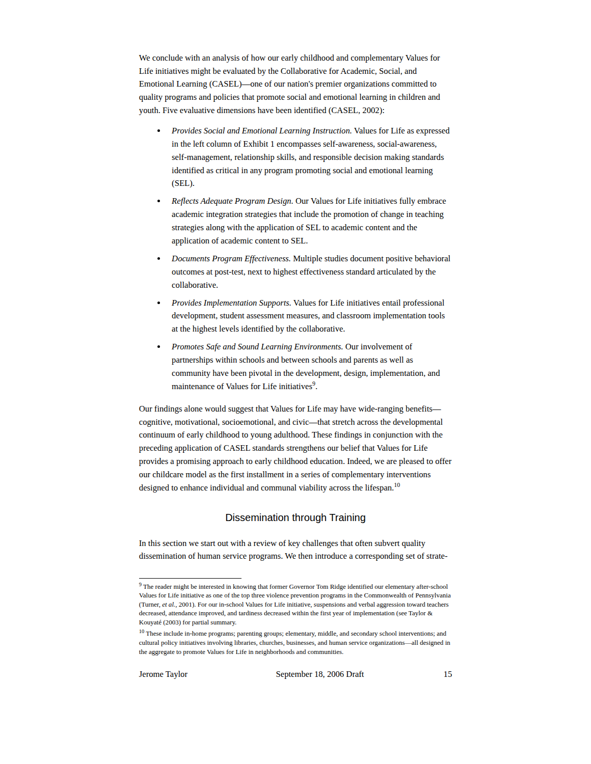We conclude with an analysis of how our early childhood and complementary Values for Life initiatives might be evaluated by the Collaborative for Academic, Social, and Emotional Learning (CASEL)—one of our nation's premier organizations committed to quality programs and policies that promote social and emotional learning in children and youth. Five evaluative dimensions have been identified (CASEL, 2002):
Provides Social and Emotional Learning Instruction. Values for Life as expressed in the left column of Exhibit 1 encompasses self-awareness, social-awareness, self-management, relationship skills, and responsible decision making standards identified as critical in any program promoting social and emotional learning (SEL).
Reflects Adequate Program Design. Our Values for Life initiatives fully embrace academic integration strategies that include the promotion of change in teaching strategies along with the application of SEL to academic content and the application of academic content to SEL.
Documents Program Effectiveness. Multiple studies document positive behavioral outcomes at post-test, next to highest effectiveness standard articulated by the collaborative.
Provides Implementation Supports. Values for Life initiatives entail professional development, student assessment measures, and classroom implementation tools at the highest levels identified by the collaborative.
Promotes Safe and Sound Learning Environments. Our involvement of partnerships within schools and between schools and parents as well as community have been pivotal in the development, design, implementation, and maintenance of Values for Life initiatives9.
Our findings alone would suggest that Values for Life may have wide-ranging benefits—cognitive, motivational, socioemotional, and civic—that stretch across the developmental continuum of early childhood to young adulthood. These findings in conjunction with the preceding application of CASEL standards strengthens our belief that Values for Life provides a promising approach to early childhood education. Indeed, we are pleased to offer our childcare model as the first installment in a series of complementary interventions designed to enhance individual and communal viability across the lifespan.10
Dissemination through Training
In this section we start out with a review of key challenges that often subvert quality dissemination of human service programs. We then introduce a corresponding set of strate-
9 The reader might be interested in knowing that former Governor Tom Ridge identified our elementary after-school Values for Life initiative as one of the top three violence prevention programs in the Commonwealth of Pennsylvania (Turner, et al., 2001). For our in-school Values for Life initiative, suspensions and verbal aggression toward teachers decreased, attendance improved, and tardiness decreased within the first year of implementation (see Taylor & Kouyaté (2003) for partial summary.
10 These include in-home programs; parenting groups; elementary, middle, and secondary school interventions; and cultural policy initiatives involving libraries, churches, businesses, and human service organizations—all designed in the aggregate to promote Values for Life in neighborhoods and communities.
Jerome Taylor
September 18, 2006 Draft
15